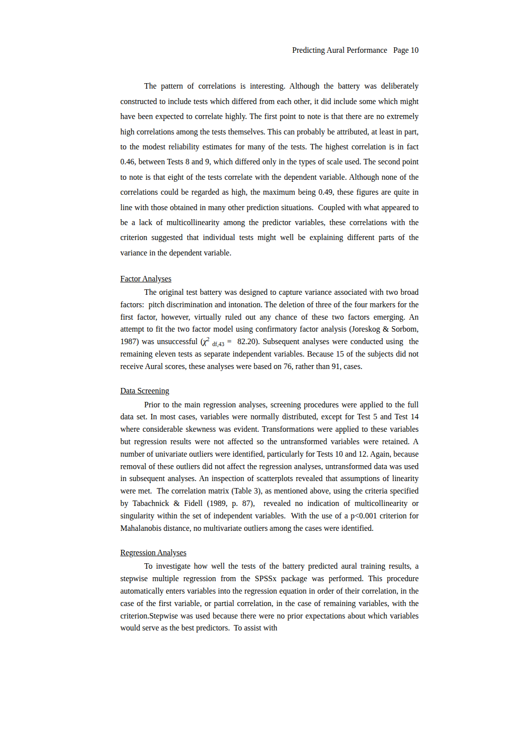Predicting Aural Performance Page 10
The pattern of correlations is interesting. Although the battery was deliberately constructed to include tests which differed from each other, it did include some which might have been expected to correlate highly. The first point to note is that there are no extremely high correlations among the tests themselves. This can probably be attributed, at least in part, to the modest reliability estimates for many of the tests. The highest correlation is in fact 0.46, between Tests 8 and 9, which differed only in the types of scale used. The second point to note is that eight of the tests correlate with the dependent variable. Although none of the correlations could be regarded as high, the maximum being 0.49, these figures are quite in line with those obtained in many other prediction situations. Coupled with what appeared to be a lack of multicollinearity among the predictor variables, these correlations with the criterion suggested that individual tests might well be explaining different parts of the variance in the dependent variable.
Factor Analyses
The original test battery was designed to capture variance associated with two broad factors: pitch discrimination and intonation. The deletion of three of the four markers for the first factor, however, virtually ruled out any chance of these two factors emerging. An attempt to fit the two factor model using confirmatory factor analysis (Joreskog & Sorbom, 1987) was unsuccessful (χ2 df,43 = 82.20). Subsequent analyses were conducted using the remaining eleven tests as separate independent variables. Because 15 of the subjects did not receive Aural scores, these analyses were based on 76, rather than 91, cases.
Data Screening
Prior to the main regression analyses, screening procedures were applied to the full data set. In most cases, variables were normally distributed, except for Test 5 and Test 14 where considerable skewness was evident. Transformations were applied to these variables but regression results were not affected so the untransformed variables were retained. A number of univariate outliers were identified, particularly for Tests 10 and 12. Again, because removal of these outliers did not affect the regression analyses, untransformed data was used in subsequent analyses. An inspection of scatterplots revealed that assumptions of linearity were met. The correlation matrix (Table 3), as mentioned above, using the criteria specified by Tabachnick & Fidell (1989, p. 87), revealed no indication of multicollinearity or singularity within the set of independent variables. With the use of a p<0.001 criterion for Mahalanobis distance, no multivariate outliers among the cases were identified.
Regression Analyses
To investigate how well the tests of the battery predicted aural training results, a stepwise multiple regression from the SPSSx package was performed. This procedure automatically enters variables into the regression equation in order of their correlation, in the case of the first variable, or partial correlation, in the case of remaining variables, with the criterion.Stepwise was used because there were no prior expectations about which variables would serve as the best predictors. To assist with